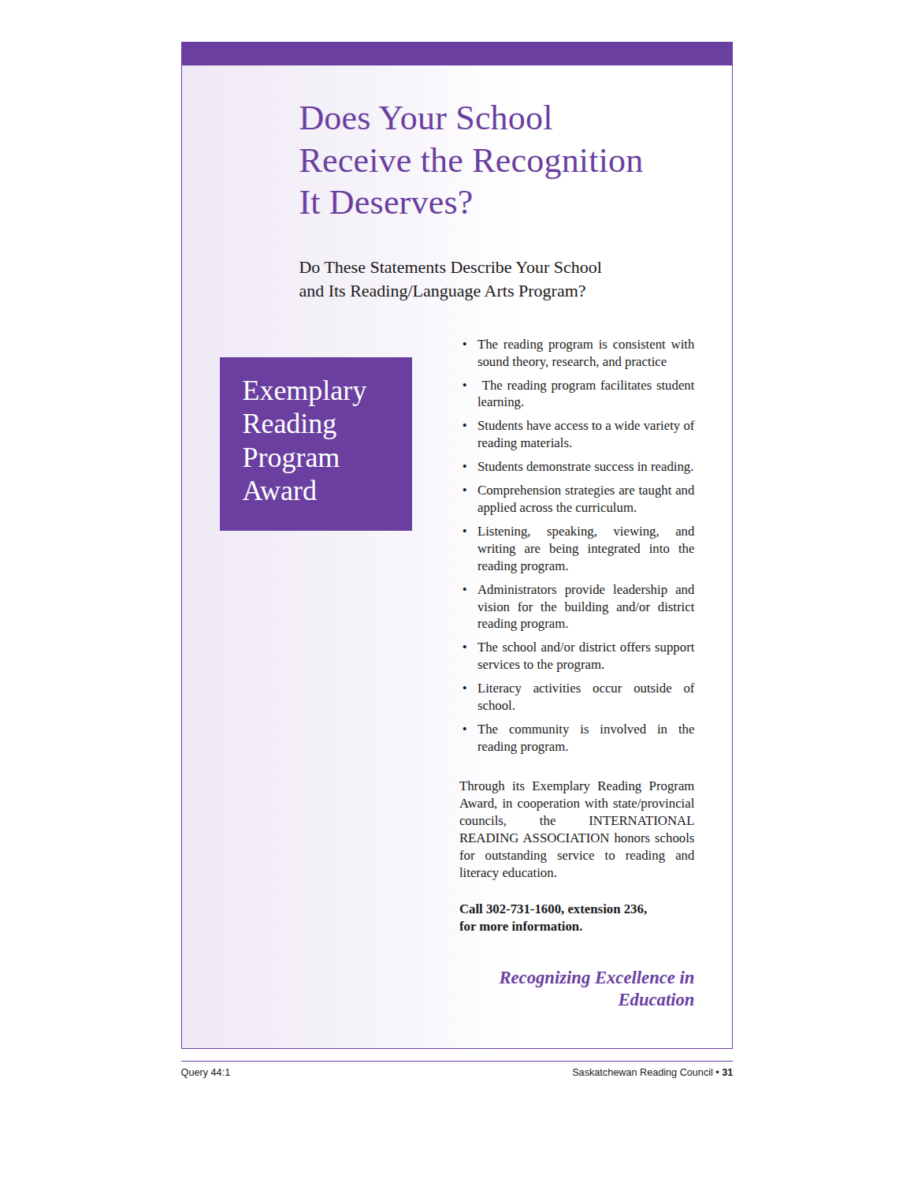Does Your School
Receive the Recognition
It Deserves?
Do These Statements Describe Your School
and Its Reading/Language Arts Program?
Exemplary
Reading
Program
Award
The reading program is consistent with sound theory, research, and practice
The reading program facilitates student learning.
Students have access to a wide variety of reading materials.
Students demonstrate success in reading.
Comprehension strategies are taught and applied across the curriculum.
Listening, speaking, viewing, and writing are being integrated into the reading program.
Administrators provide leadership and vision for the building and/or district reading program.
The school and/or district offers support services to the program.
Literacy activities occur outside of school.
The community is involved in the reading program.
Through its Exemplary Reading Program Award, in cooperation with state/provincial councils, the INTERNATIONAL READING ASSOCIATION honors schools for outstanding service to reading and literacy education.
Call 302-731-1600, extension 236,
for more information.
Recognizing Excellence in Education
Query 44:1
Saskatchewan Reading Council • 31